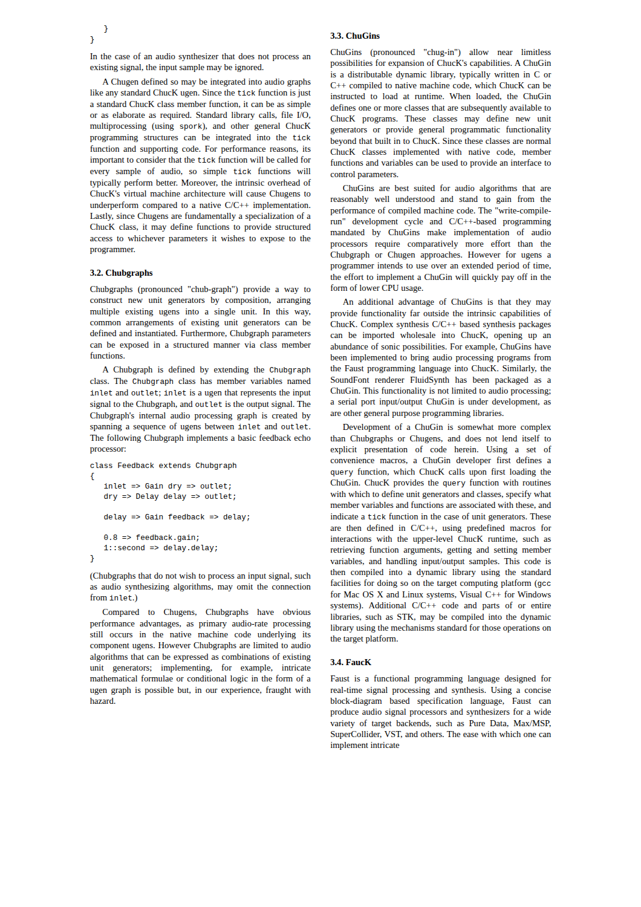}
}
In the case of an audio synthesizer that does not process an existing signal, the input sample may be ignored.
A Chugen defined so may be integrated into audio graphs like any standard ChucK ugen. Since the tick function is just a standard ChucK class member function, it can be as simple or as elaborate as required. Standard library calls, file I/O, multiprocessing (using spork), and other general ChucK programming structures can be integrated into the tick function and supporting code. For performance reasons, its important to consider that the tick function will be called for every sample of audio, so simple tick functions will typically perform better. Moreover, the intrinsic overhead of ChucK's virtual machine architecture will cause Chugens to underperform compared to a native C/C++ implementation. Lastly, since Chugens are fundamentally a specialization of a ChucK class, it may define functions to provide structured access to whichever parameters it wishes to expose to the programmer.
3.2. Chubgraphs
Chubgraphs (pronounced "chub-graph") provide a way to construct new unit generators by composition, arranging multiple existing ugens into a single unit. In this way, common arrangements of existing unit generators can be defined and instantiated. Furthermore, Chubgraph parameters can be exposed in a structured manner via class member functions.
A Chubgraph is defined by extending the Chubgraph class. The Chubgraph class has member variables named inlet and outlet; inlet is a ugen that represents the input signal to the Chubgraph, and outlet is the output signal. The Chubgraph's internal audio processing graph is created by spanning a sequence of ugens between inlet and outlet. The following Chubgraph implements a basic feedback echo processor:
class Feedback extends Chubgraph
{
   inlet => Gain dry => outlet;
   dry => Delay delay => outlet;

   delay => Gain feedback => delay;

   0.8 => feedback.gain;
   1::second => delay.delay;
}
(Chubgraphs that do not wish to process an input signal, such as audio synthesizing algorithms, may omit the connection from inlet.)
Compared to Chugens, Chubgraphs have obvious performance advantages, as primary audio-rate processing still occurs in the native machine code underlying its component ugens. However Chubgraphs are limited to audio algorithms that can be expressed as combinations of existing unit generators; implementing, for example, intricate mathematical formulae or conditional logic in the form of a ugen graph is possible but, in our experience, fraught with hazard.
3.3. ChuGins
ChuGins (pronounced "chug-in") allow near limitless possibilities for expansion of ChucK's capabilities. A ChuGin is a distributable dynamic library, typically written in C or C++ compiled to native machine code, which ChucK can be instructed to load at runtime. When loaded, the ChuGin defines one or more classes that are subsequently available to ChucK programs. These classes may define new unit generators or provide general programmatic functionality beyond that built in to ChucK. Since these classes are normal ChucK classes implemented with native code, member functions and variables can be used to provide an interface to control parameters.
ChuGins are best suited for audio algorithms that are reasonably well understood and stand to gain from the performance of compiled machine code. The "write-compile-run" development cycle and C/C++-based programming mandated by ChuGins make implementation of audio processors require comparatively more effort than the Chubgraph or Chugen approaches. However for ugens a programmer intends to use over an extended period of time, the effort to implement a ChuGin will quickly pay off in the form of lower CPU usage.
An additional advantage of ChuGins is that they may provide functionality far outside the intrinsic capabilities of ChucK. Complex synthesis C/C++ based synthesis packages can be imported wholesale into ChucK, opening up an abundance of sonic possibilities. For example, ChuGins have been implemented to bring audio processing programs from the Faust programming language into ChucK. Similarly, the SoundFont renderer FluidSynth has been packaged as a ChuGin. This functionality is not limited to audio processing; a serial port input/output ChuGin is under development, as are other general purpose programming libraries.
Development of a ChuGin is somewhat more complex than Chubgraphs or Chugens, and does not lend itself to explicit presentation of code herein. Using a set of convenience macros, a ChuGin developer first defines a query function, which ChucK calls upon first loading the ChuGin. ChucK provides the query function with routines with which to define unit generators and classes, specify what member variables and functions are associated with these, and indicate a tick function in the case of unit generators. These are then defined in C/C++, using predefined macros for interactions with the upper-level ChucK runtime, such as retrieving function arguments, getting and setting member variables, and handling input/output samples. This code is then compiled into a dynamic library using the standard facilities for doing so on the target computing platform (gcc for Mac OS X and Linux systems, Visual C++ for Windows systems). Additional C/C++ code and parts of or entire libraries, such as STK, may be compiled into the dynamic library using the mechanisms standard for those operations on the target platform.
3.4. FaucK
Faust is a functional programming language designed for real-time signal processing and synthesis. Using a concise block-diagram based specification language, Faust can produce audio signal processors and synthesizers for a wide variety of target backends, such as Pure Data, Max/MSP, SuperCollider, VST, and others. The ease with which one can implement intricate